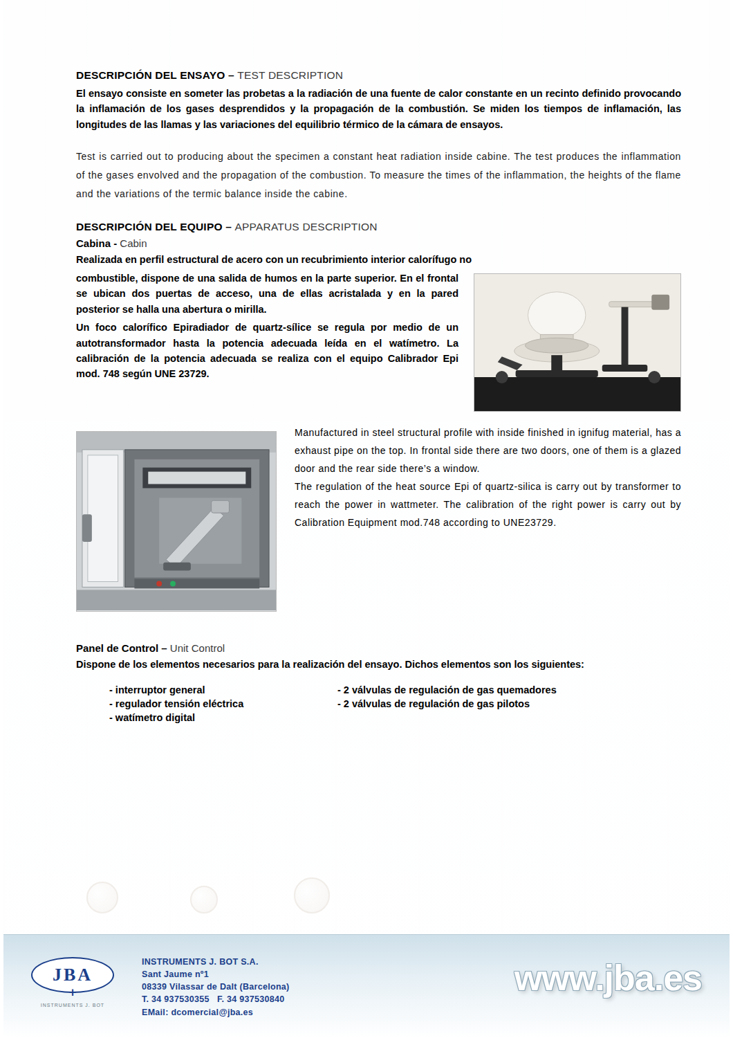DESCRIPCIÓN DEL ENSAYO – TEST DESCRIPTION
El ensayo consiste en someter las probetas a la radiación de una fuente de calor constante en un recinto definido provocando la inflamación de los gases desprendidos y la propagación de la combustión. Se miden los tiempos de inflamación, las longitudes de las llamas y las variaciones del equilibrio térmico de la cámara de ensayos.
Test is carried out to producing about the specimen a constant heat radiation inside cabine. The test produces the inflammation of the gases envolved and the propagation of the combustion. To measure the times of the inflammation, the heights of the flame and the variations of the termic balance inside the cabine.
DESCRIPCIÓN DEL EQUIPO – APPARATUS DESCRIPTION
Cabina - Cabin
Realizada en perfil estructural de acero con un recubrimiento interior calorífugo no
combustible, dispone de una salida de humos en la parte superior. En el frontal se ubican dos puertas de acceso, una de ellas acristalada y en la pared posterior se halla una abertura o mirilla.
Un foco calorífico Epiradiador de quartz-sílice se regula por medio de un autotransformador hasta la potencia adecuada leída en el watímetro. La calibración de la potencia adecuada se realiza con el equipo Calibrador Epi mod. 748 según UNE 23729.
Manufactured in steel structural profile with inside finished in ignifug material, has a exhaust pipe on the top. In frontal side there are two doors, one of them is a glazed door and the rear side there’s a window.
The regulation of the heat source Epi of quartz-silica is carry out by transformer to reach the power in wattmeter. The calibration of the right power is carry out by Calibration Equipment mod.748 according to UNE23729.
Panel de Control – Unit Control
Dispone de los elementos necesarios para la realización del ensayo. Dichos elementos son los siguientes:
| - interruptor general | - 2 válvulas de regulación de gas quemadores |
| - regulador tensión eléctrica | - 2 válvulas de regulación de gas pilotos |
| - watímetro digital | |
JBA
+
INSTRUMENTS J. BOT
INSTRUMENTS J. BOT S.A.
Sant Jaume nº1
08339 Vilassar de Dalt (Barcelona)
T. 34 937530355 F. 34 937530840
EMail: dcomercial@jba.es
www.jba.es